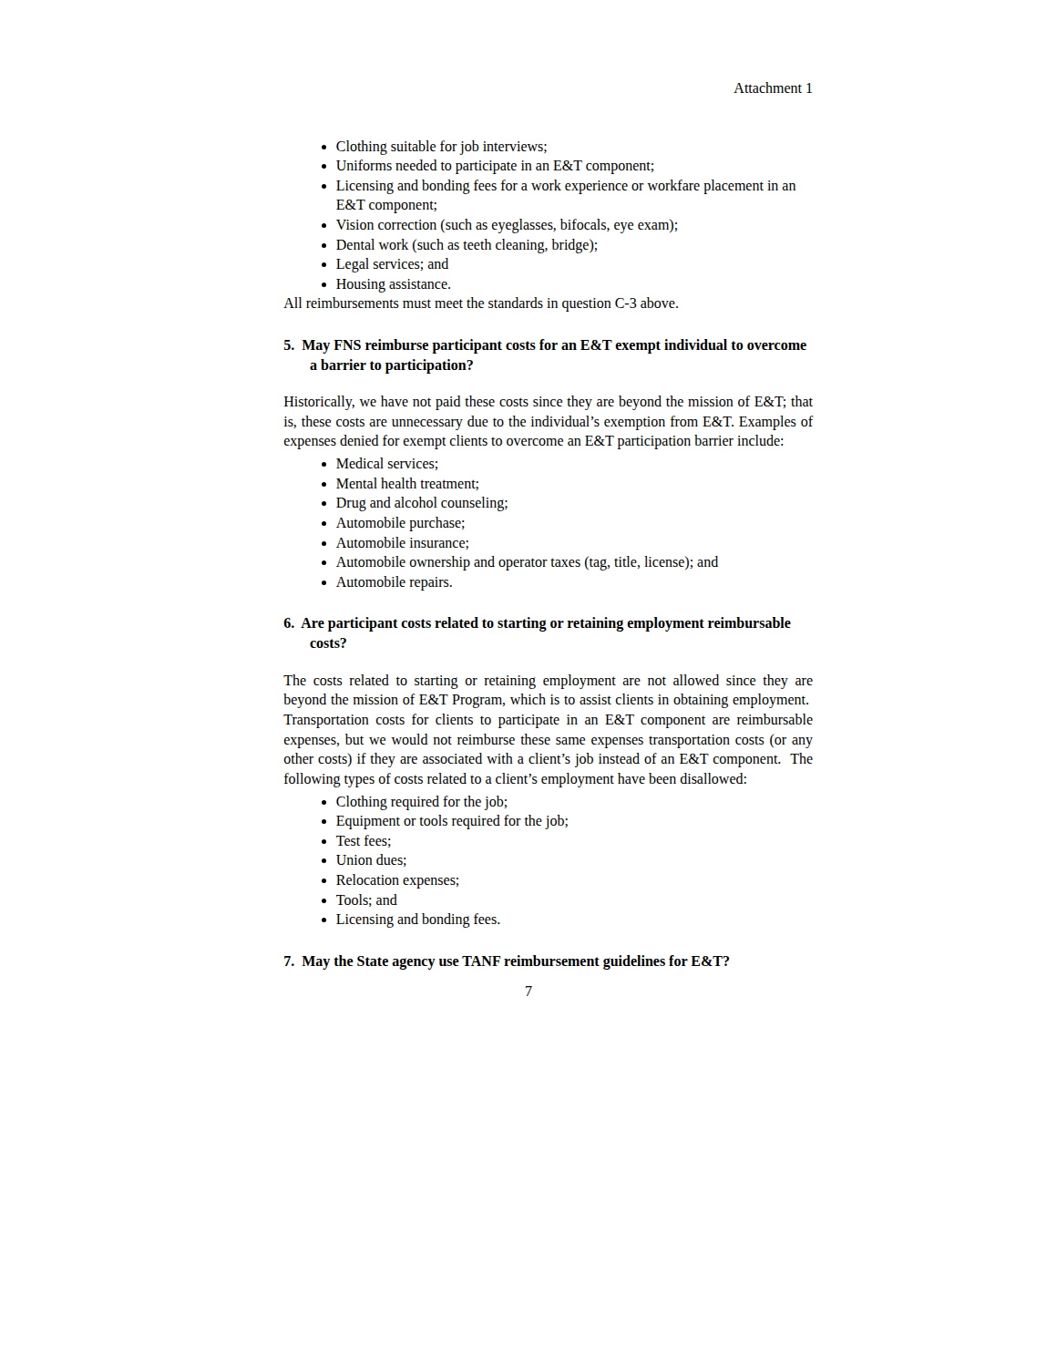Attachment 1
Clothing suitable for job interviews;
Uniforms needed to participate in an E&T component;
Licensing and bonding fees for a work experience or workfare placement in an E&T component;
Vision correction (such as eyeglasses, bifocals, eye exam);
Dental work (such as teeth cleaning, bridge);
Legal services; and
Housing assistance.
All reimbursements must meet the standards in question C-3 above.
5. May FNS reimburse participant costs for an E&T exempt individual to overcome a barrier to participation?
Historically, we have not paid these costs since they are beyond the mission of E&T; that is, these costs are unnecessary due to the individual’s exemption from E&T. Examples of expenses denied for exempt clients to overcome an E&T participation barrier include:
Medical services;
Mental health treatment;
Drug and alcohol counseling;
Automobile purchase;
Automobile insurance;
Automobile ownership and operator taxes (tag, title, license); and
Automobile repairs.
6. Are participant costs related to starting or retaining employment reimbursable costs?
The costs related to starting or retaining employment are not allowed since they are beyond the mission of E&T Program, which is to assist clients in obtaining employment. Transportation costs for clients to participate in an E&T component are reimbursable expenses, but we would not reimburse these same expenses transportation costs (or any other costs) if they are associated with a client’s job instead of an E&T component. The following types of costs related to a client’s employment have been disallowed:
Clothing required for the job;
Equipment or tools required for the job;
Test fees;
Union dues;
Relocation expenses;
Tools; and
Licensing and bonding fees.
7. May the State agency use TANF reimbursement guidelines for E&T?
7